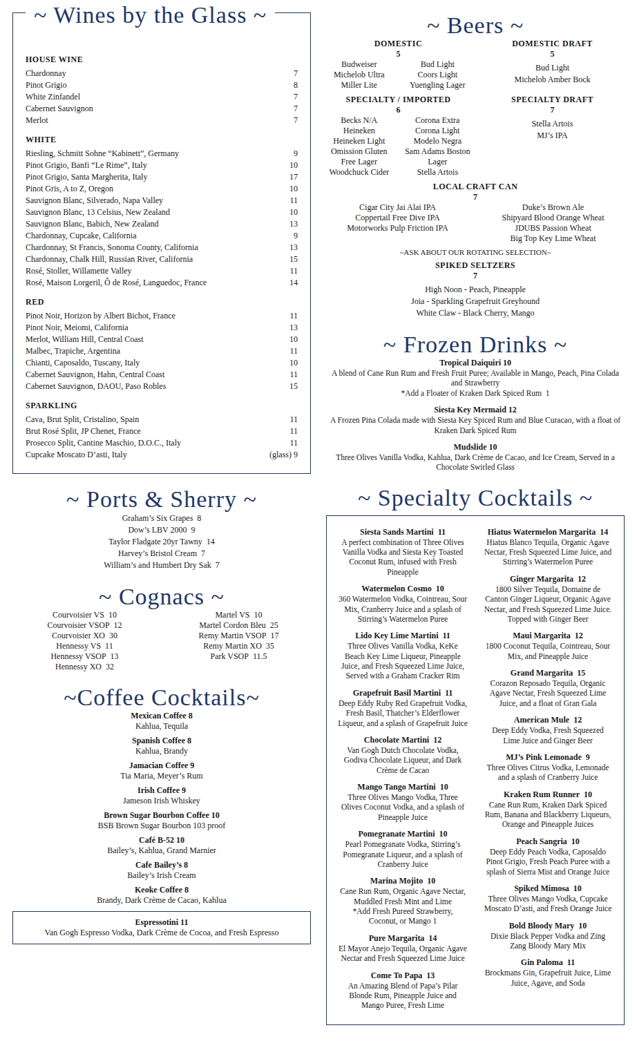~ Wines by the Glass ~
HOUSE WINE
Chardonnay 7
Pinot Grigio 8
White Zinfandel 7
Cabernet Sauvignon 7
Merlot 7
WHITE
Riesling, Schmitt Sohne “Kabinett”, Germany 9
Pinot Grigio, Banfi “Le Rime”, Italy 10
Pinot Grigio, Santa Margherita, Italy 17
Pinot Gris, A to Z, Oregon 10
Sauvignon Blanc, Silverado, Napa Valley 11
Sauvignon Blanc, 13 Celsius, New Zealand 10
Sauvignon Blanc, Babich, New Zealand 13
Chardonnay, Cupcake, California 9
Chardonnay, St Francis, Sonoma County, California 13
Chardonnay, Chalk Hill, Russian River, California 15
Rosé, Stoller, Willamette Valley 11
Rosé, Maison Lorgeril, Ô de Rosé, Languedoc, France 14
RED
Pinot Noir, Horizon by Albert Bichot, France 11
Pinot Noir, Meiomi, California 13
Merlot, William Hill, Central Coast 10
Malbec, Trapiche, Argentina 11
Chianti, Caposaldo, Tuscany, Italy 10
Cabernet Sauvignon, Hahn, Central Coast 11
Cabernet Sauvignon, DAOU, Paso Robles 15
SPARKLING
Cava, Brut Split, Cristalino, Spain 11
Brut Rosé Split, JP Chenet, France 11
Prosecco Split, Cantine Maschio, D.O.C., Italy 11
Cupcake Moscato D’asti, Italy(glass) 9
~ Ports & Sherry ~
Graham’s Six Grapes 8
Dow’s LBV 2000 9
Taylor Fladgate 20yr Tawny 14
Harvey’s Bristol Cream 7
William’s and Humbert Dry Sak 7
~ Cognacs ~
Courvoisier VS 10
Courvoisier VSOP 12
Courvoisier XO 30
Hennessy VS 11
Hennessy VSOP 13
Hennessy XO 32
Martel VS 10
Martel Cordon Bleu 25
Remy Martin VSOP 17
Remy Martin XO 35
Park VSOP 11.5
~Coffee Cocktails~
Mexican Coffee 8 Kahlua, Tequila
Spanish Coffee 8 Kahlua, Brandy
Jamacian Coffee 9 Tia Maria, Meyer’s Rum
Irish Coffee 9 Jameson Irish Whiskey
Brown Sugar Bourbon Coffee 10 BSB Brown Sugar Bourbon 103 proof
Café B-52 10 Bailey’s, Kahlua, Grand Marnier
Cafe Bailey’s 8 Bailey’s Irish Cream
Keoke Coffee 8 Brandy, Dark Crème de Cacao, Kahlua
Espressotini 11
Van Gogh Espresso Vodka, Dark Crème de Cocoa, and Fresh Espresso
~ Beers ~
DOMESTIC
5
Budweiser
Michelob Ultra
Miller Lite
Bud Light
Coors Light
Yuengling Lager
DOMESTIC DRAFT
5
Bud Light
Michelob Amber Bock
SPECIALTY / IMPORTED
6
Becks N/A
Heineken
Heineken Light
Omission Gluten Free Lager
Woodchuck Cider
Corona Extra
Corona Light
Modelo Negra
Sam Adams Boston Lager
Stella Artois
SPECIALTY DRAFT
7
Stella Artois
MJ’s IPA
LOCAL CRAFT CAN
7
Cigar City Jai Alai IPA
Coppertail Free Dive IPA
Motorworks Pulp Friction IPA
Duke’s Brown Ale
Shipyard Blood Orange Wheat
JDUBS Passion Wheat
Big Top Key Lime Wheat
~ASK ABOUT OUR ROTATING SELECTION~
SPIKED SELTZERS
7
High Noon - Peach, Pineapple
Joia - Sparkling Grapefruit Greyhound
White Claw - Black Cherry, Mango
~ Frozen Drinks ~
Tropical Daiquiri 10
A blend of Cane Run Rum and Fresh Fruit Puree; Available in Mango, Peach, Pina Colada and Strawberry
*Add a Floater of Kraken Dark Spiced Rum 1
Siesta Key Mermaid 12
A Frozen Pina Colada made with Siesta Key Spiced Rum and Blue Curacao, with a float of Kraken Dark Spiced Rum
Mudslide 10
Three Olives Vanilla Vodka, Kahlua, Dark Crème de Cacao, and Ice Cream, Served in a Chocolate Swirled Glass
~ Specialty Cocktails ~
Siesta Sands Martini 11
A perfect combination of Three Olives Vanilla Vodka and Siesta Key Toasted Coconut Rum, infused with Fresh Pineapple
Watermelon Cosmo 10
360 Watermelon Vodka, Cointreau, Sour Mix, Cranberry Juice and a splash of Stirring’s Watermelon Puree
Lido Key Lime Martini 11
Three Olives Vanilla Vodka, KeKe Beach Key Lime Liqueur, Pineapple Juice, and Fresh Squeezed Lime Juice, Served with a Graham Cracker Rim
Grapefruit Basil Martini 11
Deep Eddy Ruby Red Grapefruit Vodka, Fresh Basil, Thatcher’s Elderflower Liqueur, and a splash of Grapefruit Juice
Chocolate Martini 12
Van Gogh Dutch Chocolate Vodka, Godiva Chocolate Liqueur, and Dark Crème de Cacao
Mango Tango Martini 10
Three Olives Mango Vodka, Three Olives Coconut Vodka, and a splash of Pineapple Juice
Pomegranate Martini 10
Pearl Pomegranate Vodka, Stirring’s Pomegranate Liqueur, and a splash of Cranberry Juice
Marina Mojito 10
Cane Run Rum, Organic Agave Nectar, Muddled Fresh Mint and Lime
*Add Fresh Pureed Strawberry, Coconut, or Mango 1
Pure Margarita 14
El Mayor Anejo Tequila, Organic Agave Nectar and Fresh Squeezed Lime Juice
Come To Papa 13
An Amazing Blend of Papa’s Pilar Blonde Rum, Pineapple Juice and Mango Puree, Fresh Lime
Hiatus Watermelon Margarita 14
Hiatus Blanco Tequila, Organic Agave Nectar, Fresh Squeezed Lime Juice, and Stirring’s Watermelon Puree
Ginger Margarita 12
1800 Silver Tequila, Domaine de Canton Ginger Liqueur, Organic Agave Nectar, and Fresh Squeezed Lime Juice. Topped with Ginger Beer
Maui Margarita 12
1800 Coconut Tequila, Cointreau, Sour Mix, and Pineapple Juice
Grand Margarita 15
Corazon Reposado Tequila, Organic Agave Nectar, Fresh Squeezed Lime Juice, and a float of Gran Gala
American Mule 12
Deep Eddy Vodka, Fresh Squeezed Lime Juice and Ginger Beer
MJ’s Pink Lemonade 9
Three Olives Citrus Vodka, Lemonade and a splash of Cranberry Juice
Kraken Rum Runner 10
Cane Run Rum, Kraken Dark Spiced Rum, Banana and Blackberry Liqueurs, Orange and Pineapple Juices
Peach Sangria 10
Deep Eddy Peach Vodka, Caposaldo Pinot Grigio, Fresh Peach Puree with a splash of Sierra Mist and Orange Juice
Spiked Mimosa 10
Three Olives Mango Vodka, Cupcake Moscato D’asti, and Fresh Orange Juice
Bold Bloody Mary 10
Dixie Black Pepper Vodka and Zing Zang Bloody Mary Mix
Gin Paloma 11
Brockmans Gin, Grapefruit Juice, Lime Juice, Agave, and Soda